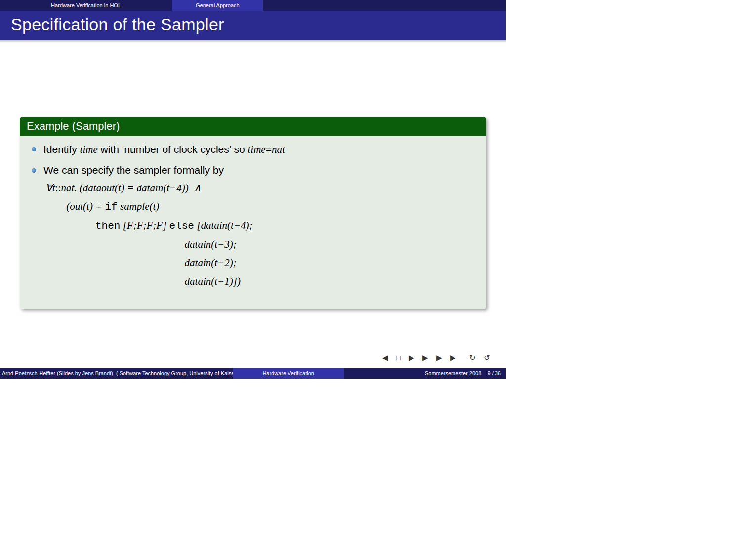Hardware Verification in HOL
General Approach
Specification of the Sampler
Example (Sampler)
Identify time with ‘number of clock cycles’ so time=nat
We can specify the sampler formally by
∀t:: nat. (dataout(t) = datain(t−4)) ∧
(out(t) = if sample(t)
then [F;F;F;F] else [datain(t−4);
datain(t−3);
datain(t−2);
datain(t−1)])
◀ □ ▶ ▶ ▶ ▶ ↻ ↺
Arnd Poetzsch-Heffter (Slides by Jens Brandt) ( Software Technology Group, University of Kaiserslautern )
Hardware Verification
Sommersemester 2008 9 / 36